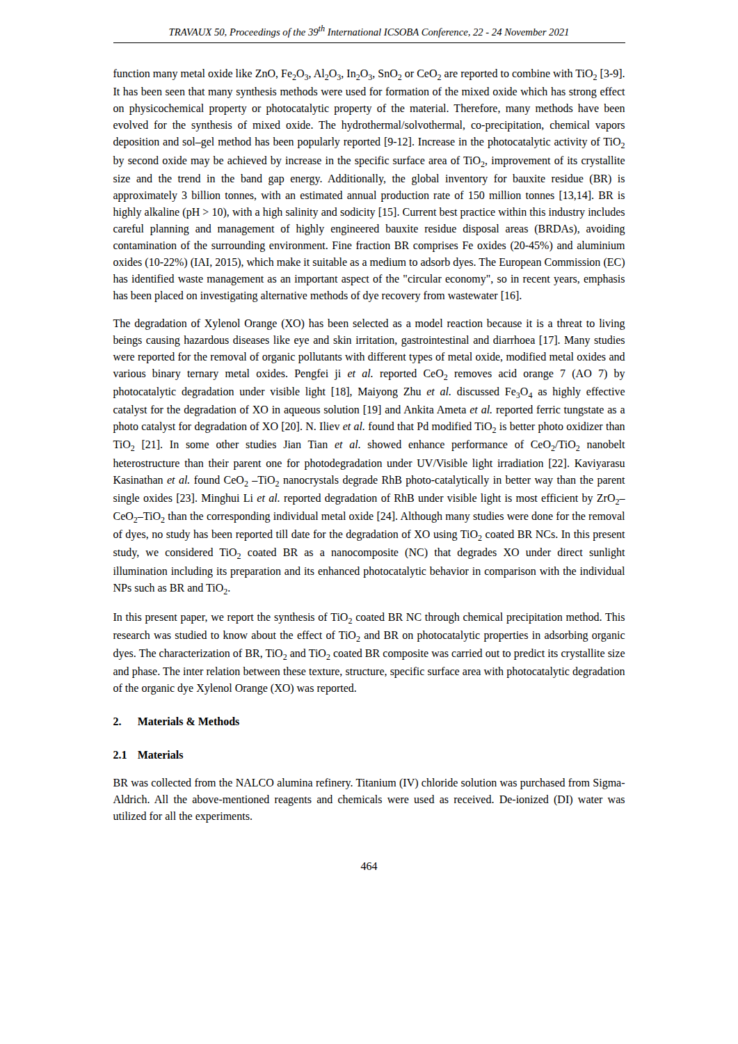TRAVAUX 50, Proceedings of the 39th International ICSOBA Conference, 22 - 24 November 2021
function many metal oxide like ZnO, Fe2O3, Al2O3, In2O3, SnO2 or CeO2 are reported to combine with TiO2 [3-9]. It has been seen that many synthesis methods were used for formation of the mixed oxide which has strong effect on physicochemical property or photocatalytic property of the material. Therefore, many methods have been evolved for the synthesis of mixed oxide. The hydrothermal/solvothermal, co-precipitation, chemical vapors deposition and sol–gel method has been popularly reported [9-12]. Increase in the photocatalytic activity of TiO2 by second oxide may be achieved by increase in the specific surface area of TiO2, improvement of its crystallite size and the trend in the band gap energy. Additionally, the global inventory for bauxite residue (BR) is approximately 3 billion tonnes, with an estimated annual production rate of 150 million tonnes [13,14]. BR is highly alkaline (pH > 10), with a high salinity and sodicity [15]. Current best practice within this industry includes careful planning and management of highly engineered bauxite residue disposal areas (BRDAs), avoiding contamination of the surrounding environment. Fine fraction BR comprises Fe oxides (20-45%) and aluminium oxides (10-22%) (IAI, 2015), which make it suitable as a medium to adsorb dyes. The European Commission (EC) has identified waste management as an important aspect of the "circular economy", so in recent years, emphasis has been placed on investigating alternative methods of dye recovery from wastewater [16].
The degradation of Xylenol Orange (XO) has been selected as a model reaction because it is a threat to living beings causing hazardous diseases like eye and skin irritation, gastrointestinal and diarrhoea [17]. Many studies were reported for the removal of organic pollutants with different types of metal oxide, modified metal oxides and various binary ternary metal oxides. Pengfei ji et al. reported CeO2 removes acid orange 7 (AO 7) by photocatalytic degradation under visible light [18], Maiyong Zhu et al. discussed Fe3O4 as highly effective catalyst for the degradation of XO in aqueous solution [19] and Ankita Ameta et al. reported ferric tungstate as a photo catalyst for degradation of XO [20]. N. Iliev et al. found that Pd modified TiO2 is better photo oxidizer than TiO2 [21]. In some other studies Jian Tian et al. showed enhance performance of CeO2/TiO2 nanobelt heterostructure than their parent one for photodegradation under UV/Visible light irradiation [22]. Kaviyarasu Kasinathan et al. found CeO2 –TiO2 nanocrystals degrade RhB photo-catalytically in better way than the parent single oxides [23]. Minghui Li et al. reported degradation of RhB under visible light is most efficient by ZrO2–CeO2–TiO2 than the corresponding individual metal oxide [24]. Although many studies were done for the removal of dyes, no study has been reported till date for the degradation of XO using TiO2 coated BR NCs. In this present study, we considered TiO2 coated BR as a nanocomposite (NC) that degrades XO under direct sunlight illumination including its preparation and its enhanced photocatalytic behavior in comparison with the individual NPs such as BR and TiO2.
In this present paper, we report the synthesis of TiO2 coated BR NC through chemical precipitation method. This research was studied to know about the effect of TiO2 and BR on photocatalytic properties in adsorbing organic dyes. The characterization of BR, TiO2 and TiO2 coated BR composite was carried out to predict its crystallite size and phase. The inter relation between these texture, structure, specific surface area with photocatalytic degradation of the organic dye Xylenol Orange (XO) was reported.
2. Materials & Methods
2.1 Materials
BR was collected from the NALCO alumina refinery. Titanium (IV) chloride solution was purchased from Sigma-Aldrich. All the above-mentioned reagents and chemicals were used as received. De-ionized (DI) water was utilized for all the experiments.
464